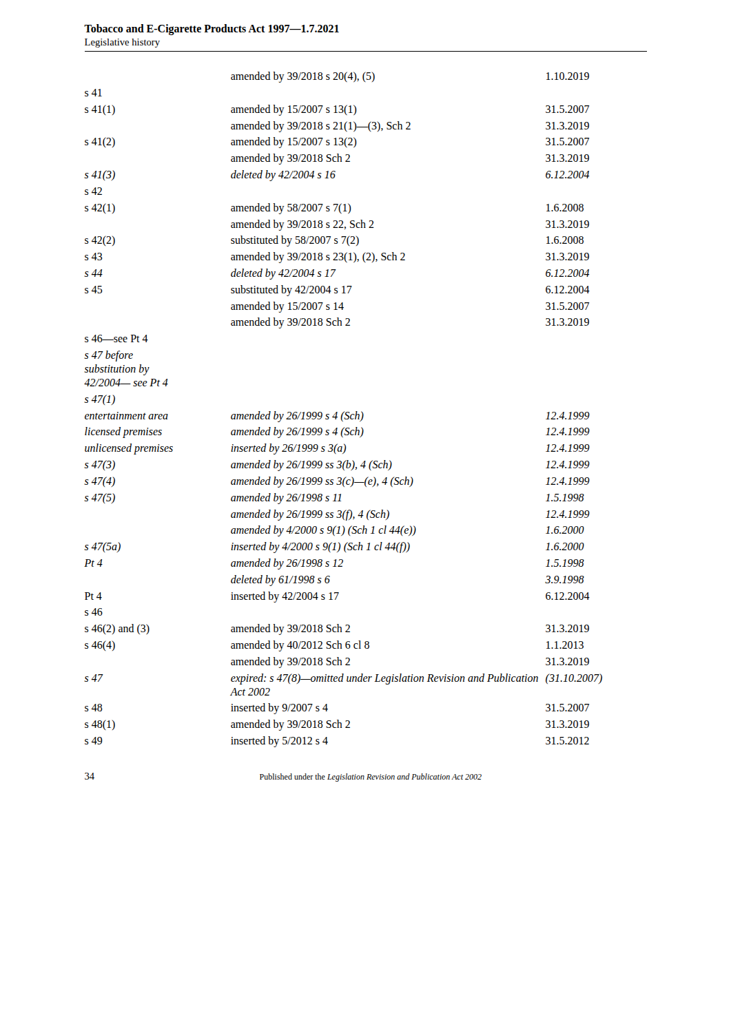Tobacco and E-Cigarette Products Act 1997—1.7.2021
Legislative history
| | amended by 39/2018 s 20(4), (5) | 1.10.2019 |
| s 41 | | |
| s 41(1) | amended by 15/2007 s 13(1) | 31.5.2007 |
| | amended by 39/2018 s 21(1)—(3), Sch 2 | 31.3.2019 |
| s 41(2) | amended by 15/2007 s 13(2) | 31.5.2007 |
| | amended by 39/2018 Sch 2 | 31.3.2019 |
| s 41(3) | deleted by 42/2004 s 16 | 6.12.2004 |
| s 42 | | |
| s 42(1) | amended by 58/2007 s 7(1) | 1.6.2008 |
| | amended by 39/2018 s 22, Sch 2 | 31.3.2019 |
| s 42(2) | substituted by 58/2007 s 7(2) | 1.6.2008 |
| s 43 | amended by 39/2018 s 23(1), (2), Sch 2 | 31.3.2019 |
| s 44 | deleted by 42/2004 s 17 | 6.12.2004 |
| s 45 | substituted by 42/2004 s 17 | 6.12.2004 |
| | amended by 15/2007 s 14 | 31.5.2007 |
| | amended by 39/2018 Sch 2 | 31.3.2019 |
| s 46—see Pt 4 | | |
| s 47 before substitution by 42/2004— see Pt 4 | | |
| s 47(1) | | |
| entertainment area | amended by 26/1999 s 4 (Sch) | 12.4.1999 |
| licensed premises | amended by 26/1999 s 4 (Sch) | 12.4.1999 |
| unlicensed premises | inserted by 26/1999 s 3(a) | 12.4.1999 |
| s 47(3) | amended by 26/1999 ss 3(b), 4 (Sch) | 12.4.1999 |
| s 47(4) | amended by 26/1999 ss 3(c)—(e), 4 (Sch) | 12.4.1999 |
| s 47(5) | amended by 26/1998 s 11 | 1.5.1998 |
| | amended by 26/1999 ss 3(f), 4 (Sch) | 12.4.1999 |
| | amended by 4/2000 s 9(1) (Sch 1 cl 44(e)) | 1.6.2000 |
| s 47(5a) | inserted by 4/2000 s 9(1) (Sch 1 cl 44(f)) | 1.6.2000 |
| Pt 4 | amended by 26/1998 s 12 | 1.5.1998 |
| | deleted by 61/1998 s 6 | 3.9.1998 |
| Pt 4 | inserted by 42/2004 s 17 | 6.12.2004 |
| s 46 | | |
| s 46(2) and (3) | amended by 39/2018 Sch 2 | 31.3.2019 |
| s 46(4) | amended by 40/2012 Sch 6 cl 8 | 1.1.2013 |
| | amended by 39/2018 Sch 2 | 31.3.2019 |
| s 47 | expired: s 47(8)—omitted under Legislation Revision and Publication Act 2002 | (31.10.2007) |
| s 48 | inserted by 9/2007 s 4 | 31.5.2007 |
| s 48(1) | amended by 39/2018 Sch 2 | 31.3.2019 |
| s 49 | inserted by 5/2012 s 4 | 31.5.2012 |
34 Published under the Legislation Revision and Publication Act 2002